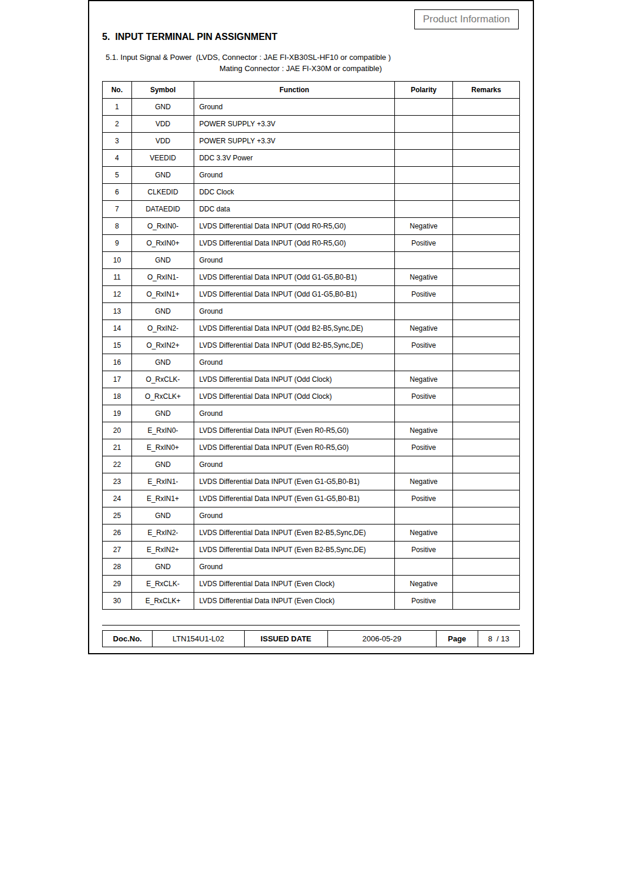Product Information
5. INPUT TERMINAL PIN ASSIGNMENT
5.1. Input Signal & Power (LVDS, Connector : JAE FI-XB30SL-HF10 or compatible )
Mating Connector : JAE FI-X30M or compatible)
| No. | Symbol | Function | Polarity | Remarks |
| --- | --- | --- | --- | --- |
| 1 | GND | Ground | | |
| 2 | VDD | POWER SUPPLY +3.3V | | |
| 3 | VDD | POWER SUPPLY +3.3V | | |
| 4 | VEEDID | DDC 3.3V Power | | |
| 5 | GND | Ground | | |
| 6 | CLKEDID | DDC Clock | | |
| 7 | DATAEDID | DDC data | | |
| 8 | O_RxIN0- | LVDS Differential Data INPUT (Odd R0-R5,G0) | Negative | |
| 9 | O_RxIN0+ | LVDS Differential Data INPUT (Odd R0-R5,G0) | Positive | |
| 10 | GND | Ground | | |
| 11 | O_RxIN1- | LVDS Differential Data INPUT (Odd G1-G5,B0-B1) | Negative | |
| 12 | O_RxIN1+ | LVDS Differential Data INPUT (Odd G1-G5,B0-B1) | Positive | |
| 13 | GND | Ground | | |
| 14 | O_RxIN2- | LVDS Differential Data INPUT (Odd B2-B5,Sync,DE) | Negative | |
| 15 | O_RxIN2+ | LVDS Differential Data INPUT (Odd B2-B5,Sync,DE) | Positive | |
| 16 | GND | Ground | | |
| 17 | O_RxCLK- | LVDS Differential Data INPUT (Odd Clock) | Negative | |
| 18 | O_RxCLK+ | LVDS Differential Data INPUT (Odd Clock) | Positive | |
| 19 | GND | Ground | | |
| 20 | E_RxIN0- | LVDS Differential Data INPUT (Even R0-R5,G0) | Negative | |
| 21 | E_RxIN0+ | LVDS Differential Data INPUT (Even R0-R5,G0) | Positive | |
| 22 | GND | Ground | | |
| 23 | E_RxIN1- | LVDS Differential Data INPUT (Even G1-G5,B0-B1) | Negative | |
| 24 | E_RxIN1+ | LVDS Differential Data INPUT (Even G1-G5,B0-B1) | Positive | |
| 25 | GND | Ground | | |
| 26 | E_RxIN2- | LVDS Differential Data INPUT (Even B2-B5,Sync,DE) | Negative | |
| 27 | E_RxIN2+ | LVDS Differential Data INPUT (Even B2-B5,Sync,DE) | Positive | |
| 28 | GND | Ground | | |
| 29 | E_RxCLK- | LVDS Differential Data INPUT (Even Clock) | Negative | |
| 30 | E_RxCLK+ | LVDS Differential Data INPUT (Even Clock) | Positive | |
| Doc.No. | LTN154U1-L02 | ISSUED DATE | 2006-05-29 | Page | 8 / 13 |